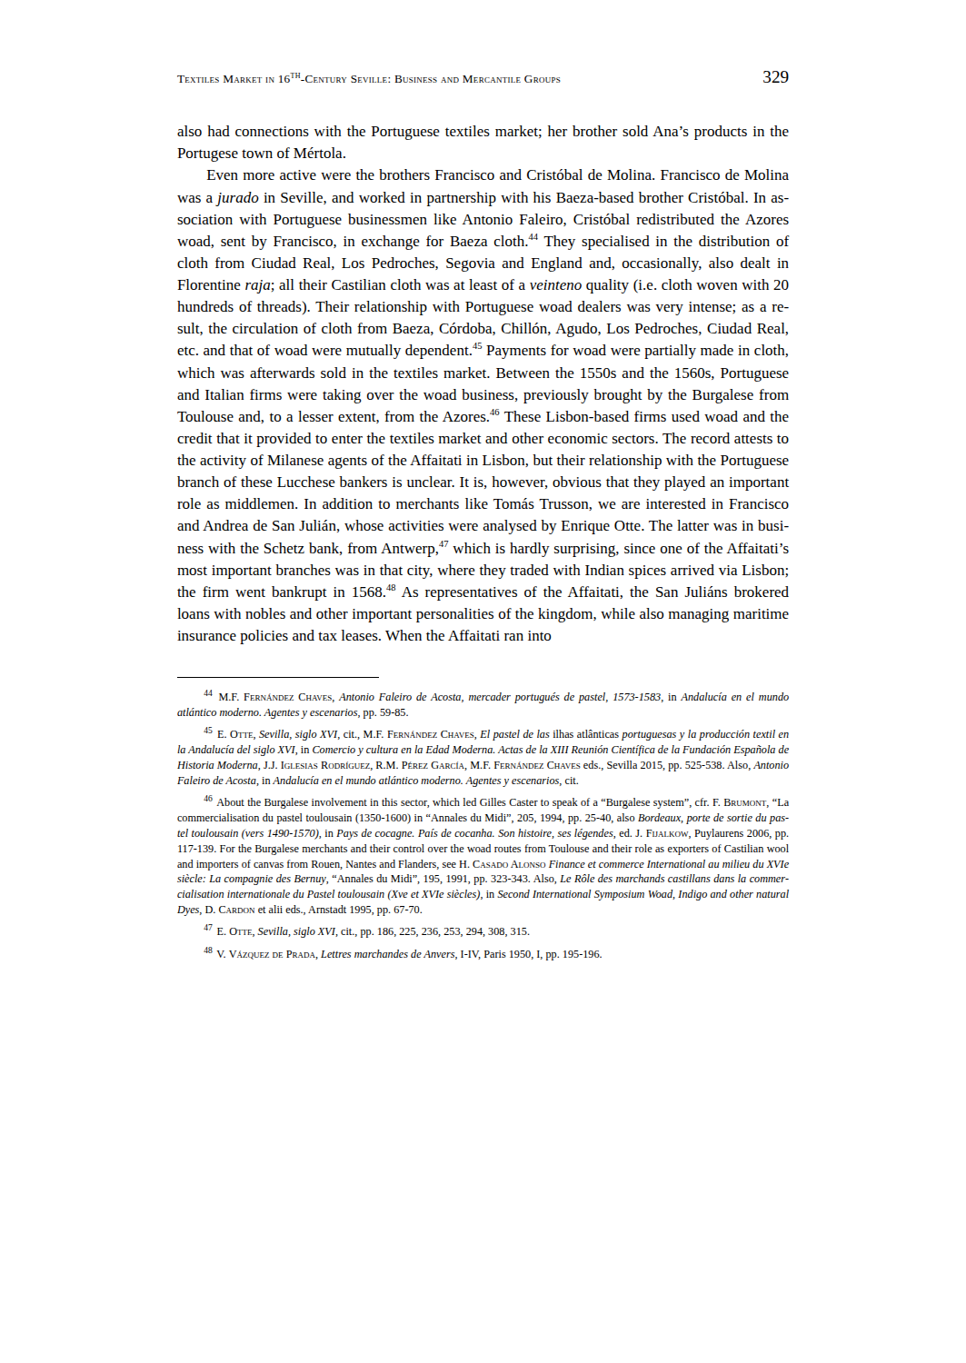Textiles Market in 16th-Century Seville: Business and Mercantile Groups 329
also had connections with the Portuguese textiles market; her brother sold Ana’s products in the Portugese town of Mértola.
Even more active were the brothers Francisco and Cristóbal de Molina. Francisco de Molina was a jurado in Seville, and worked in partnership with his Baeza-based brother Cristóbal. In association with Portuguese businessmen like Antonio Faleiro, Cristóbal redistributed the Azores woad, sent by Francisco, in exchange for Baeza cloth.44 They specialised in the distribution of cloth from Ciudad Real, Los Pedroches, Segovia and England and, occasionally, also dealt in Florentine raja; all their Castilian cloth was at least of a veinteno quality (i.e. cloth woven with 20 hundreds of threads). Their relationship with Portuguese woad dealers was very intense; as a result, the circulation of cloth from Baeza, Córdoba, Chillón, Agudo, Los Pedroches, Ciudad Real, etc. and that of woad were mutually dependent.45 Payments for woad were partially made in cloth, which was afterwards sold in the textiles market. Between the 1550s and the 1560s, Portuguese and Italian firms were taking over the woad business, previously brought by the Burgalese from Toulouse and, to a lesser extent, from the Azores.46 These Lisbon-based firms used woad and the credit that it provided to enter the textiles market and other economic sectors. The record attests to the activity of Milanese agents of the Affaitati in Lisbon, but their relationship with the Portuguese branch of these Lucchese bankers is unclear. It is, however, obvious that they played an important role as middlemen. In addition to merchants like Tomás Trusson, we are interested in Francisco and Andrea de San Julián, whose activities were analysed by Enrique Otte. The latter was in business with the Schetz bank, from Antwerp,47 which is hardly surprising, since one of the Affaitati’s most important branches was in that city, where they traded with Indian spices arrived via Lisbon; the firm went bankrupt in 1568.48 As representatives of the Affaitati, the San Juliáns brokered loans with nobles and other important personalities of the kingdom, while also managing maritime insurance policies and tax leases. When the Affaitati ran into
44 M.F. Fernández Chaves, Antonio Faleiro de Acosta, mercader portugués de pastel, 1573-1583, in Andalucía en el mundo atlántico moderno. Agentes y escenarios, pp. 59-85.
45 E. Otte, Sevilla, siglo XVI, cit., M.F. Fernández Chaves, El pastel de las ilhas atlânticas portuguesas y la producción textil en la Andalucía del siglo XVI, in Comercio y cultura en la Edad Moderna. Actas de la XIII Reunión Científica de la Fundación Española de Historia Moderna, J.J. Iglesias Rodríguez, R.M. Pérez García, M.F. Fernández Chaves eds., Sevilla 2015, pp. 525-538. Also, Antonio Faleiro de Acosta, in Andalucía en el mundo atlántico moderno. Agentes y escenarios, cit.
46 About the Burgalese involvement in this sector, which led Gilles Caster to speak of a “Burgalese system”, cfr. F. Brumont, “La commercialisation du pastel toulousain (1350-1600) in “Annales du Midi”, 205, 1994, pp. 25-40, also Bordeaux, porte de sortie du pastel toulousain (vers 1490-1570), in Pays de cocagne. País de cocanha. Son histoire, ses légendes, ed. J. Fijalkow, Puylaurens 2006, pp. 117-139. For the Burgalese merchants and their control over the woad routes from Toulouse and their role as exporters of Castilian wool and importers of canvas from Rouen, Nantes and Flanders, see H. Casado Alonso Finance et commerce International au milieu du XVIe siècle: La compagnie des Bernuy, “Annales du Midi”, 195, 1991, pp. 323-343. Also, Le Rôle des marchands castillans dans la commercialisation internationale du Pastel toulousain (Xve et XVIe siècles), in Second International Symposium Woad, Indigo and other natural Dyes, D. Cardon et alii eds., Arnstadt 1995, pp. 67-70.
47 E. Otte, Sevilla, siglo XVI, cit., pp. 186, 225, 236, 253, 294, 308, 315.
48 V. Vázquez de Prada, Lettres marchandes de Anvers, I-IV, Paris 1950, I, pp. 195-196.